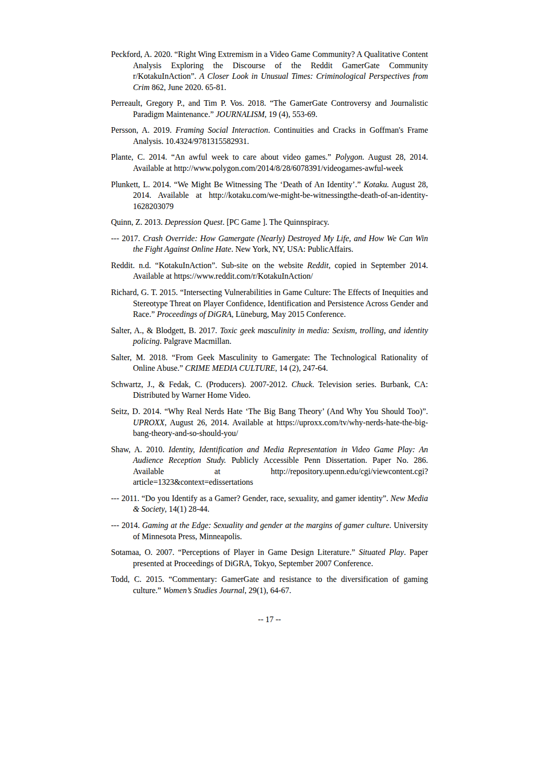Peckford, A. 2020. “Right Wing Extremism in a Video Game Community? A Qualitative Content Analysis Exploring the Discourse of the Reddit GamerGate Community r/KotakuInAction”. A Closer Look in Unusual Times: Criminological Perspectives from Crim 862, June 2020. 65-81.
Perreault, Gregory P., and Tim P. Vos. 2018. “The GamerGate Controversy and Journalistic Paradigm Maintenance.” JOURNALISM, 19 (4), 553-69.
Persson, A. 2019. Framing Social Interaction. Continuities and Cracks in Goffman's Frame Analysis. 10.4324/9781315582931.
Plante, C. 2014. “An awful week to care about video games.” Polygon. August 28, 2014. Available at http://www.polygon.com/2014/8/28/6078391/videogames-awful-week
Plunkett, L. 2014. “We Might Be Witnessing The ‘Death of An Identity’.” Kotaku. August 28, 2014. Available at http://kotaku.com/we-might-be-witnessingthe-death-of-an-identity-1628203079
Quinn, Z. 2013. Depression Quest. [PC Game ]. The Quinnspiracy.
--- 2017. Crash Override: How Gamergate (Nearly) Destroyed My Life, and How We Can Win the Fight Against Online Hate. New York, NY, USA: PublicAffairs.
Reddit. n.d. “KotakuInAction”. Sub-site on the website Reddit, copied in September 2014. Available at https://www.reddit.com/r/KotakuInAction/
Richard, G. T. 2015. “Intersecting Vulnerabilities in Game Culture: The Effects of Inequities and Stereotype Threat on Player Confidence, Identification and Persistence Across Gender and Race.” Proceedings of DiGRA, Lüneburg, May 2015 Conference.
Salter, A., & Blodgett, B. 2017. Toxic geek masculinity in media: Sexism, trolling, and identity policing. Palgrave Macmillan.
Salter, M. 2018. “From Geek Masculinity to Gamergate: The Technological Rationality of Online Abuse.” CRIME MEDIA CULTURE, 14 (2), 247-64.
Schwartz, J., & Fedak, C. (Producers). 2007-2012. Chuck. Television series. Burbank, CA: Distributed by Warner Home Video.
Seitz, D. 2014. “Why Real Nerds Hate ‘The Big Bang Theory’ (And Why You Should Too)”. UPROXX, August 26, 2014. Available at https://uproxx.com/tv/why-nerds-hate-the-big-bang-theory-and-so-should-you/
Shaw, A. 2010. Identity, Identification and Media Representation in Video Game Play: An Audience Reception Study. Publicly Accessible Penn Dissertation. Paper No. 286. Available at http://repository.upenn.edu/cgi/viewcontent.cgi?article=1323&context=edissertations
--- 2011. “Do you Identify as a Gamer? Gender, race, sexuality, and gamer identity”. New Media & Society, 14(1) 28-44.
--- 2014. Gaming at the Edge: Sexuality and gender at the margins of gamer culture. University of Minnesota Press, Minneapolis.
Sotamaa, O. 2007. “Perceptions of Player in Game Design Literature.” Situated Play. Paper presented at Proceedings of DiGRA, Tokyo, September 2007 Conference.
Todd, C. 2015. “Commentary: GamerGate and resistance to the diversification of gaming culture.” Women’s Studies Journal, 29(1), 64-67.
-- 17 --